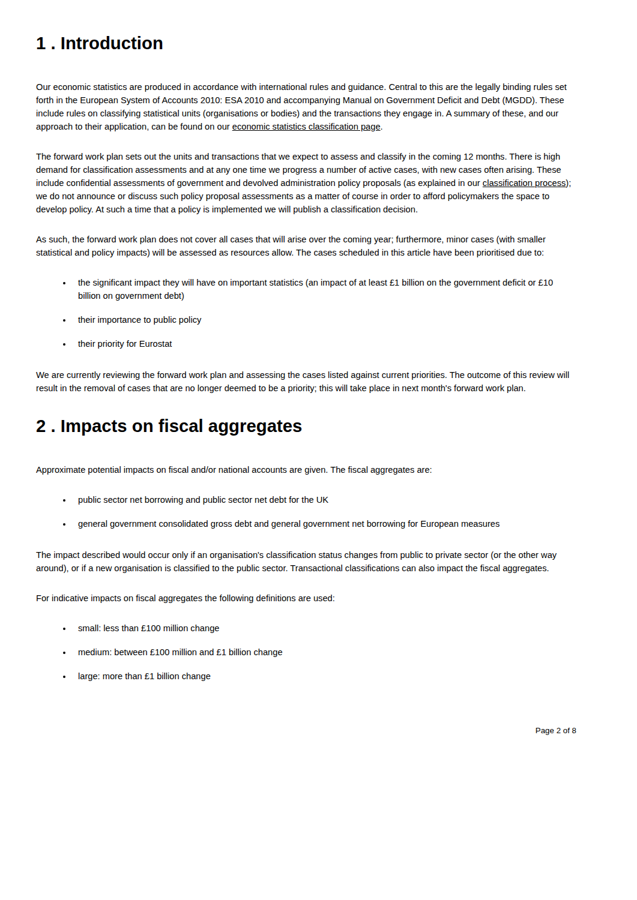1 . Introduction
Our economic statistics are produced in accordance with international rules and guidance. Central to this are the legally binding rules set forth in the European System of Accounts 2010: ESA 2010 and accompanying Manual on Government Deficit and Debt (MGDD). These include rules on classifying statistical units (organisations or bodies) and the transactions they engage in. A summary of these, and our approach to their application, can be found on our economic statistics classification page.
The forward work plan sets out the units and transactions that we expect to assess and classify in the coming 12 months. There is high demand for classification assessments and at any one time we progress a number of active cases, with new cases often arising. These include confidential assessments of government and devolved administration policy proposals (as explained in our classification process); we do not announce or discuss such policy proposal assessments as a matter of course in order to afford policymakers the space to develop policy. At such a time that a policy is implemented we will publish a classification decision.
As such, the forward work plan does not cover all cases that will arise over the coming year; furthermore, minor cases (with smaller statistical and policy impacts) will be assessed as resources allow. The cases scheduled in this article have been prioritised due to:
the significant impact they will have on important statistics (an impact of at least £1 billion on the government deficit or £10 billion on government debt)
their importance to public policy
their priority for Eurostat
We are currently reviewing the forward work plan and assessing the cases listed against current priorities. The outcome of this review will result in the removal of cases that are no longer deemed to be a priority; this will take place in next month's forward work plan.
2 . Impacts on fiscal aggregates
Approximate potential impacts on fiscal and/or national accounts are given. The fiscal aggregates are:
public sector net borrowing and public sector net debt for the UK
general government consolidated gross debt and general government net borrowing for European measures
The impact described would occur only if an organisation's classification status changes from public to private sector (or the other way around), or if a new organisation is classified to the public sector. Transactional classifications can also impact the fiscal aggregates.
For indicative impacts on fiscal aggregates the following definitions are used:
small: less than £100 million change
medium: between £100 million and £1 billion change
large: more than £1 billion change
Page 2 of 8